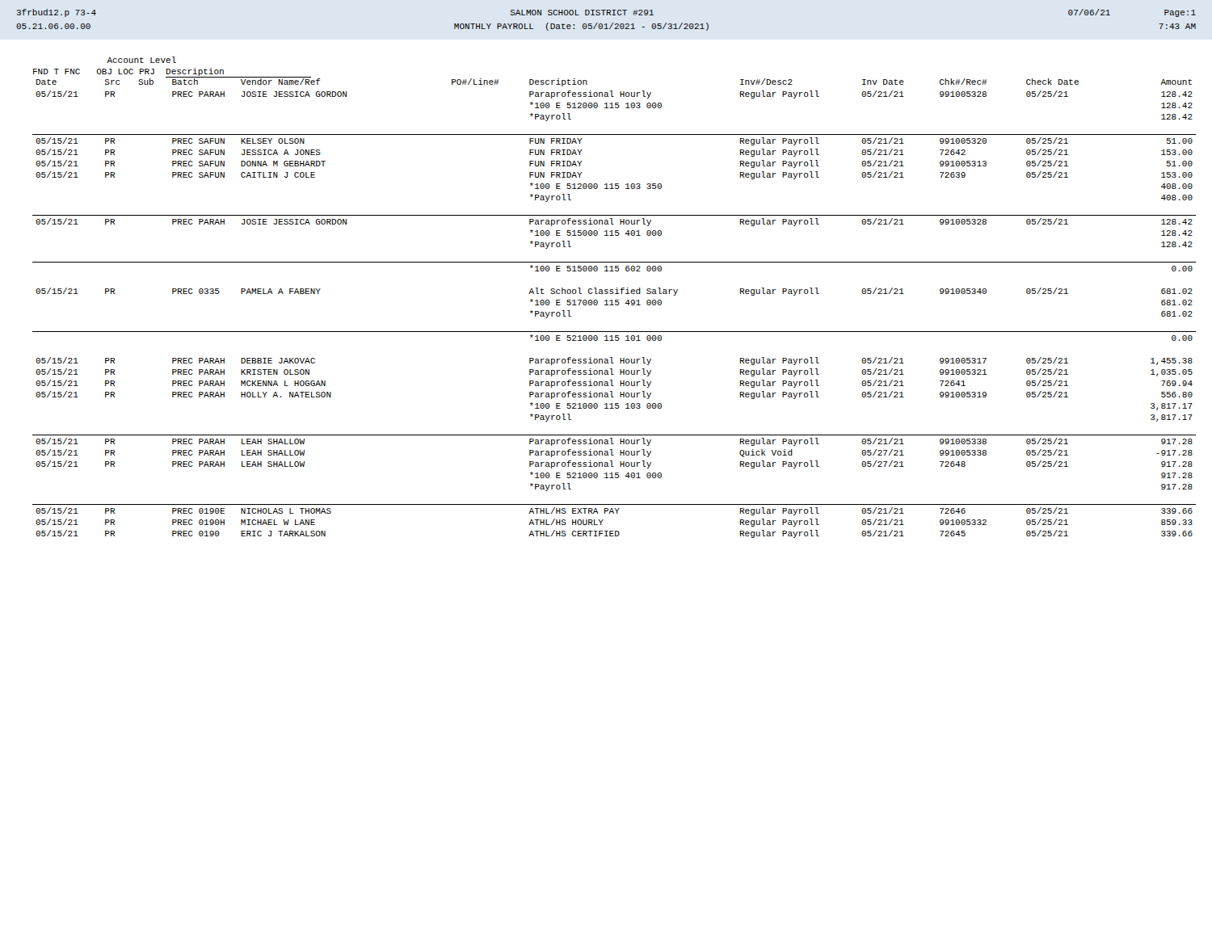3frbud12.p 73-4
05.21.06.00.00
SALMON SCHOOL DISTRICT #291
MONTHLY PAYROLL (Date: 05/01/2021 - 05/31/2021)
07/06/21 Page:1
7:43 AM
Account Level
FND T FNC OBJ LOC PRJ Description
| Date | Src | Sub | Batch | Vendor Name/Ref | PO#/Line# | Description | Inv#/Desc2 | Inv Date | Chk#/Rec# | Check Date | Amount |
| --- | --- | --- | --- | --- | --- | --- | --- | --- | --- | --- | --- |
| 05/15/21 | PR | | PREC PARAH | JOSIE JESSICA GORDON | | Paraprofessional Hourly | Regular Payroll | 05/21/21 | 991005328 | 05/25/21 | 128.42 |
| | *100 E 512000 115 103 000 | | 128.42 |
| | *Payroll | | 128.42 |
| 05/15/21 | PR | | PREC SAFUN | KELSEY OLSON | | FUN FRIDAY | Regular Payroll | 05/21/21 | 991005320 | 05/25/21 | 51.00 |
| 05/15/21 | PR | | PREC SAFUN | JESSICA A JONES | | FUN FRIDAY | Regular Payroll | 05/21/21 | 72642 | 05/25/21 | 153.00 |
| 05/15/21 | PR | | PREC SAFUN | DONNA M GEBHARDT | | FUN FRIDAY | Regular Payroll | 05/21/21 | 991005313 | 05/25/21 | 51.00 |
| 05/15/21 | PR | | PREC SAFUN | CAITLIN J COLE | | FUN FRIDAY | Regular Payroll | 05/21/21 | 72639 | 05/25/21 | 153.00 |
| | *100 E 512000 115 103 350 | | 408.00 |
| | *Payroll | | 408.00 |
| 05/15/21 | PR | | PREC PARAH | JOSIE JESSICA GORDON | | Paraprofessional Hourly | Regular Payroll | 05/21/21 | 991005328 | 05/25/21 | 128.42 |
| | *100 E 515000 115 401 000 | | 128.42 |
| | *Payroll | | 128.42 |
| | *100 E 515000 115 602 000 | | 0.00 |
| 05/15/21 | PR | | PREC 0335 | PAMELA A FABENY | | Alt School Classified Salary | Regular Payroll | 05/21/21 | 991005340 | 05/25/21 | 681.02 |
| | *100 E 517000 115 491 000 | | 681.02 |
| | *Payroll | | 681.02 |
| | *100 E 521000 115 101 000 | | 0.00 |
| 05/15/21 | PR | | PREC PARAH | DEBBIE JAKOVAC | | Paraprofessional Hourly | Regular Payroll | 05/21/21 | 991005317 | 05/25/21 | 1,455.38 |
| 05/15/21 | PR | | PREC PARAH | KRISTEN OLSON | | Paraprofessional Hourly | Regular Payroll | 05/21/21 | 991005321 | 05/25/21 | 1,035.05 |
| 05/15/21 | PR | | PREC PARAH | MCKENNA L HOGGAN | | Paraprofessional Hourly | Regular Payroll | 05/21/21 | 72641 | 05/25/21 | 769.94 |
| 05/15/21 | PR | | PREC PARAH | HOLLY A. NATELSON | | Paraprofessional Hourly | Regular Payroll | 05/21/21 | 991005319 | 05/25/21 | 556.80 |
| | *100 E 521000 115 103 000 | | 3,817.17 |
| | *Payroll | | 3,817.17 |
| 05/15/21 | PR | | PREC PARAH | LEAH SHALLOW | | Paraprofessional Hourly | Regular Payroll | 05/21/21 | 991005338 | 05/25/21 | 917.28 |
| 05/15/21 | PR | | PREC PARAH | LEAH SHALLOW | | Paraprofessional Hourly | Quick Void | 05/27/21 | 991005338 | 05/25/21 | -917.28 |
| 05/15/21 | PR | | PREC PARAH | LEAH SHALLOW | | Paraprofessional Hourly | Regular Payroll | 05/27/21 | 72648 | 05/25/21 | 917.28 |
| | *100 E 521000 115 401 000 | | 917.28 |
| | *Payroll | | 917.28 |
| 05/15/21 | PR | | PREC 0190E | NICHOLAS L THOMAS | | ATHL/HS EXTRA PAY | Regular Payroll | 05/21/21 | 72646 | 05/25/21 | 339.66 |
| 05/15/21 | PR | | PREC 0190H | MICHAEL W LANE | | ATHL/HS HOURLY | Regular Payroll | 05/21/21 | 991005332 | 05/25/21 | 859.33 |
| 05/15/21 | PR | | PREC 0190 | ERIC J TARKALSON | | ATHL/HS CERTIFIED | Regular Payroll | 05/21/21 | 72645 | 05/25/21 | 339.66 |